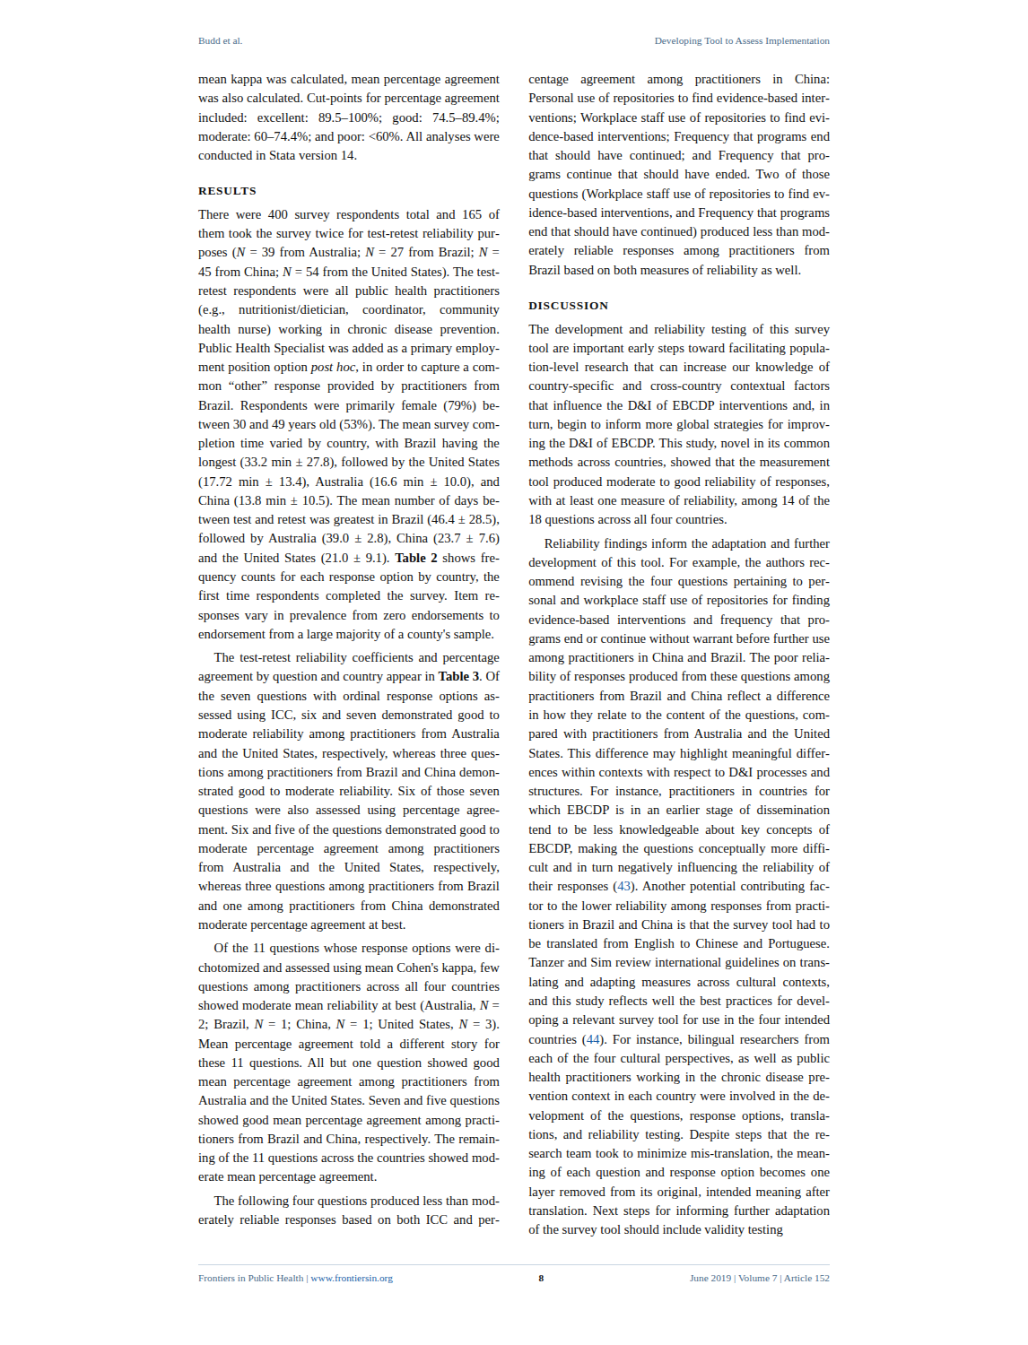Budd et al. Developing Tool to Assess Implementation
mean kappa was calculated, mean percentage agreement was also calculated. Cut-points for percentage agreement included: excellent: 89.5–100%; good: 74.5–89.4%; moderate: 60–74.4%; and poor: <60%. All analyses were conducted in Stata version 14.
Results
There were 400 survey respondents total and 165 of them took the survey twice for test-retest reliability purposes (N = 39 from Australia; N = 27 from Brazil; N = 45 from China; N = 54 from the United States). The test-retest respondents were all public health practitioners (e.g., nutritionist/dietician, coordinator, community health nurse) working in chronic disease prevention. Public Health Specialist was added as a primary employment position option post hoc, in order to capture a common “other” response provided by practitioners from Brazil. Respondents were primarily female (79%) between 30 and 49 years old (53%). The mean survey completion time varied by country, with Brazil having the longest (33.2 min ± 27.8), followed by the United States (17.72 min ± 13.4), Australia (16.6 min ± 10.0), and China (13.8 min ± 10.5). The mean number of days between test and retest was greatest in Brazil (46.4 ± 28.5), followed by Australia (39.0 ± 2.8), China (23.7 ± 7.6) and the United States (21.0 ± 9.1). Table 2 shows frequency counts for each response option by country, the first time respondents completed the survey. Item responses vary in prevalence from zero endorsements to endorsement from a large majority of a county's sample.
The test-retest reliability coefficients and percentage agreement by question and country appear in Table 3. Of the seven questions with ordinal response options assessed using ICC, six and seven demonstrated good to moderate reliability among practitioners from Australia and the United States, respectively, whereas three questions among practitioners from Brazil and China demonstrated good to moderate reliability. Six of those seven questions were also assessed using percentage agreement. Six and five of the questions demonstrated good to moderate percentage agreement among practitioners from Australia and the United States, respectively, whereas three questions among practitioners from Brazil and one among practitioners from China demonstrated moderate percentage agreement at best.
Of the 11 questions whose response options were dichotomized and assessed using mean Cohen's kappa, few questions among practitioners across all four countries showed moderate mean reliability at best (Australia, N = 2; Brazil, N = 1; China, N = 1; United States, N = 3). Mean percentage agreement told a different story for these 11 questions. All but one question showed good mean percentage agreement among practitioners from Australia and the United States. Seven and five questions showed good mean percentage agreement among practitioners from Brazil and China, respectively. The remaining of the 11 questions across the countries showed moderate mean percentage agreement.
The following four questions produced less than moderately reliable responses based on both ICC and percentage agreement among practitioners in China: Personal use of repositories to find evidence-based interventions; Workplace staff use of repositories to find evidence-based interventions; Frequency that programs end that should have continued; and Frequency that programs continue that should have ended. Two of those questions (Workplace staff use of repositories to find evidence-based interventions, and Frequency that programs end that should have continued) produced less than moderately reliable responses among practitioners from Brazil based on both measures of reliability as well.
Discussion
The development and reliability testing of this survey tool are important early steps toward facilitating population-level research that can increase our knowledge of country-specific and cross-country contextual factors that influence the D&I of EBCDP interventions and, in turn, begin to inform more global strategies for improving the D&I of EBCDP. This study, novel in its common methods across countries, showed that the measurement tool produced moderate to good reliability of responses, with at least one measure of reliability, among 14 of the 18 questions across all four countries.
Reliability findings inform the adaptation and further development of this tool. For example, the authors recommend revising the four questions pertaining to personal and workplace staff use of repositories for finding evidence-based interventions and frequency that programs end or continue without warrant before further use among practitioners in China and Brazil. The poor reliability of responses produced from these questions among practitioners from Brazil and China reflect a difference in how they relate to the content of the questions, compared with practitioners from Australia and the United States. This difference may highlight meaningful differences within contexts with respect to D&I processes and structures. For instance, practitioners in countries for which EBCDP is in an earlier stage of dissemination tend to be less knowledgeable about key concepts of EBCDP, making the questions conceptually more difficult and in turn negatively influencing the reliability of their responses (43). Another potential contributing factor to the lower reliability among responses from practitioners in Brazil and China is that the survey tool had to be translated from English to Chinese and Portuguese. Tanzer and Sim review international guidelines on translating and adapting measures across cultural contexts, and this study reflects well the best practices for developing a relevant survey tool for use in the four intended countries (44). For instance, bilingual researchers from each of the four cultural perspectives, as well as public health practitioners working in the chronic disease prevention context in each country were involved in the development of the questions, response options, translations, and reliability testing. Despite steps that the research team took to minimize mis-translation, the meaning of each question and response option becomes one layer removed from its original, intended meaning after translation. Next steps for informing further adaptation of the survey tool should include validity testing
Frontiers in Public Health | www.frontiersin.org 8 June 2019 | Volume 7 | Article 152